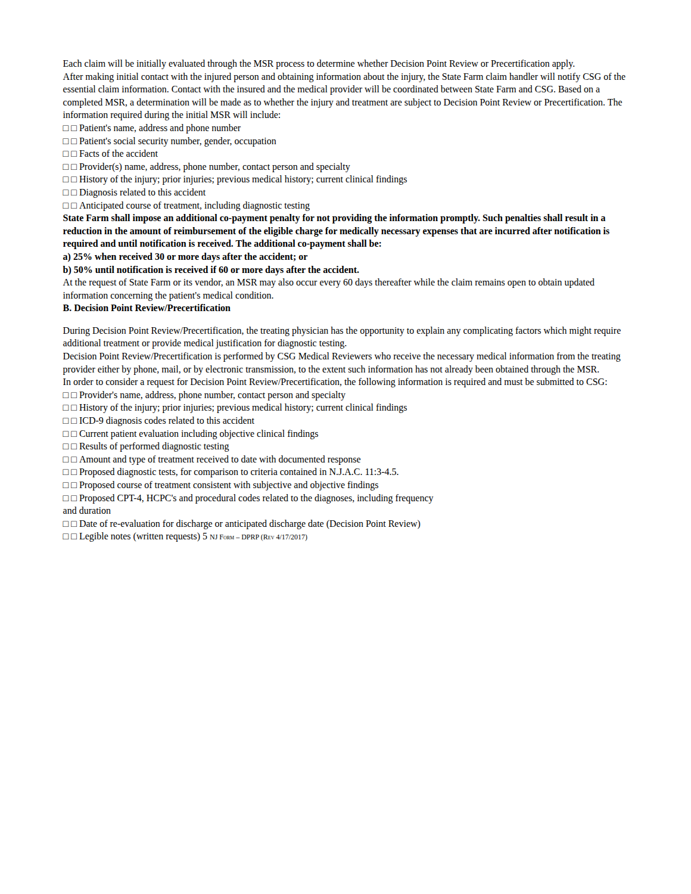Each claim will be initially evaluated through the MSR process to determine whether Decision Point Review or Precertification apply.
After making initial contact with the injured person and obtaining information about the injury, the State Farm claim handler will notify CSG of the essential claim information. Contact with the insured and the medical provider will be coordinated between State Farm and CSG. Based on a completed MSR, a determination will be made as to whether the injury and treatment are subject to Decision Point Review or Precertification. The information required during the initial MSR will include:
Patient's name, address and phone number
Patient's social security number, gender, occupation
Facts of the accident
Provider(s) name, address, phone number, contact person and specialty
History of the injury; prior injuries; previous medical history; current clinical findings
Diagnosis related to this accident
Anticipated course of treatment, including diagnostic testing
State Farm shall impose an additional co-payment penalty for not providing the information promptly. Such penalties shall result in a reduction in the amount of reimbursement of the eligible charge for medically necessary expenses that are incurred after notification is required and until notification is received. The additional co-payment shall be:
a) 25% when received 30 or more days after the accident; or
b) 50% until notification is received if 60 or more days after the accident.
At the request of State Farm or its vendor, an MSR may also occur every 60 days thereafter while the claim remains open to obtain updated information concerning the patient's medical condition.
B. Decision Point Review/Precertification
During Decision Point Review/Precertification, the treating physician has the opportunity to explain any complicating factors which might require additional treatment or provide medical justification for diagnostic testing.
Decision Point Review/Precertification is performed by CSG Medical Reviewers who receive the necessary medical information from the treating provider either by phone, mail, or by electronic transmission, to the extent such information has not already been obtained through the MSR.
In order to consider a request for Decision Point Review/Precertification, the following information is required and must be submitted to CSG:
Provider's name, address, phone number, contact person and specialty
History of the injury; prior injuries; previous medical history; current clinical findings
ICD-9 diagnosis codes related to this accident
Current patient evaluation including objective clinical findings
Results of performed diagnostic testing
Amount and type of treatment received to date with documented response
Proposed diagnostic tests, for comparison to criteria contained in N.J.A.C. 11:3-4.5.
Proposed course of treatment consistent with subjective and objective findings
Proposed CPT-4, HCPC's and procedural codes related to the diagnoses, including frequencyand duration
Date of re-evaluation for discharge or anticipated discharge date (Decision Point Review)
Legible notes (written requests) 5 NJ Form – DPRP (Rev 4/17/2017)